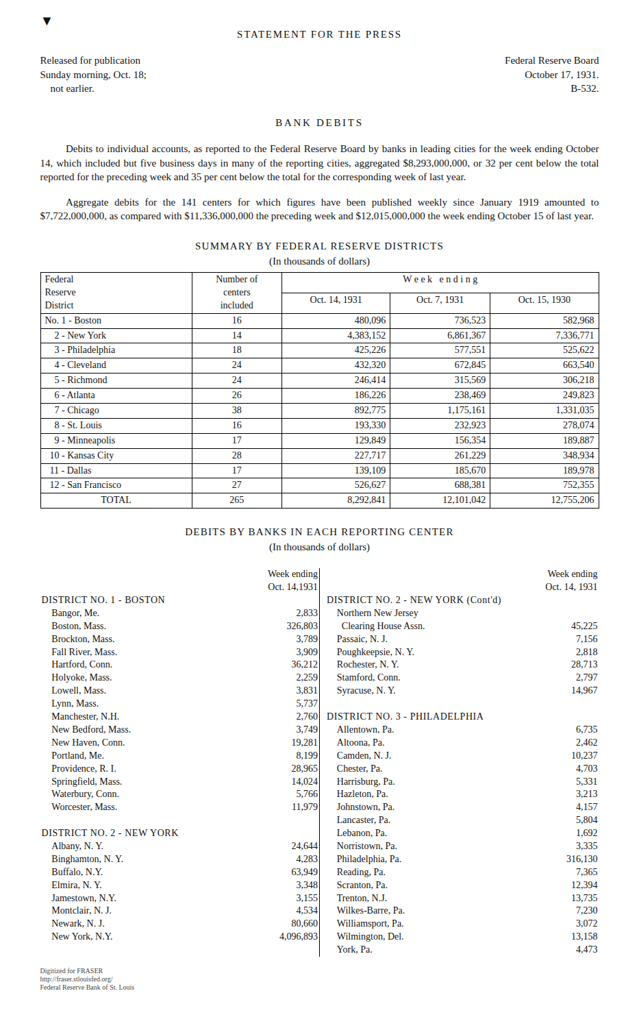▼
STATEMENT FOR THE PRESS
Released for publication
Sunday morning, Oct. 18;
not earlier.
Federal Reserve Board
October 17, 1931.
B‑532.
BANK DEBITS
Debits to individual accounts, as reported to the Federal Reserve Board by banks in leading cities for the week ending October 14, which included but five business days in many of the reporting cities, aggregated $8,293,000,000, or 32 per cent below the total reported for the preceding week and 35 per cent below the total for the corresponding week of last year.
Aggregate debits for the 141 centers for which figures have been published weekly since January 1919 amounted to $7,722,000,000, as compared with $11,336,000,000 the preceding week and $12,015,000,000 the week ending October 15 of last year.
SUMMARY BY FEDERAL RESERVE DISTRICTS
(In thousands of dollars)
| Federal Reserve District | Number of centers included | W e e k e n d i n g |
| --- | --- | --- |
| Oct. 14, 1931 | Oct. 7, 1931 | Oct. 15, 1930 |
| No. 1 - Boston | 16 | 480,096 | 736,523 | 582,968 |
| 2 - New York | 14 | 4,383,152 | 6,861,367 | 7,336,771 |
| 3 - Philadelphia | 18 | 425,226 | 577,551 | 525,622 |
| 4 - Cleveland | 24 | 432,320 | 672,845 | 663,540 |
| 5 - Richmond | 24 | 246,414 | 315,569 | 306,218 |
| 6 - Atlanta | 26 | 186,226 | 238,469 | 249,823 |
| 7 - Chicago | 38 | 892,775 | 1,175,161 | 1,331,035 |
| 8 - St. Louis | 16 | 193,330 | 232,923 | 278,074 |
| 9 - Minneapolis | 17 | 129,849 | 156,354 | 189,887 |
| 10 - Kansas City | 28 | 227,717 | 261,229 | 348,934 |
| 11 - Dallas | 17 | 139,109 | 185,670 | 189,978 |
| 12 - San Francisco | 27 | 526,627 | 688,381 | 752,355 |
| TOTAL | 265 | 8,292,841 | 12,101,042 | 12,755,206 |
DEBITS BY BANKS IN EACH REPORTING CENTER
(In thousands of dollars)
| / / Week ending Oct. 14,1931 / / DISTRICT NO. 1 - BOSTON / / / Bangor, Me. / 2,833 / / Boston, Mass. / 326,803 / / Brockton, Mass. / 3,789 / / Fall River, Mass. / 3,909 / / Hartford, Conn. / 36,212 / / Holyoke, Mass. / 2,259 / / Lowell, Mass. / 3,831 / / Lynn, Mass. / 5,737 / / Manchester, N.H. / 2,760 / / New Bedford, Mass. / 3,749 / / New Haven, Conn. / 19,281 / / Portland, Me. / 8,199 / / Providence, R. I. / 28,965 / / Springfield, Mass. / 14,024 / / Waterbury, Conn. / 5,766 / / Worcester, Mass. / 11,979 / / DISTRICT NO. 2 - NEW YORK / / / Albany, N. Y. / 24,644 / / Binghamton, N. Y. / 4,283 / / Buffalo, N.Y. / 63,949 / / Elmira, N. Y. / 3,348 / / Jamestown, N.Y. / 3,155 / / Montclair, N. J. / 4,534 / / Newark, N. J. / 80,660 / / New York, N.Y. / 4,096,893 / | / / Week ending Oct. 14, 1931 / / DISTRICT NO. 2 - NEW YORK (Cont'd) / / / Northern New Jersey / / / Clearing House Assn. / 45,225 / / Passaic, N. J. / 7,156 / / Poughkeepsie, N. Y. / 2,818 / / Rochester, N. Y. / 28,713 / / Stamford, Conn. / 2,797 / / Syracuse, N. Y. / 14,967 / / DISTRICT NO. 3 - PHILADELPHIA / / / Allentown, Pa. / 6,735 / / Altoona, Pa. / 2,462 / / Camden, N. J. / 10,237 / / Chester, Pa. / 4,703 / / Harrisburg, Pa. / 5,331 / / Hazleton, Pa. / 3,213 / / Johnstown, Pa. / 4,157 / / Lancaster, Pa. / 5,804 / / Lebanon, Pa. / 1,692 / / Norristown, Pa. / 3,335 / / Philadelphia, Pa. / 316,130 / / Reading, Pa. / 7,365 / / Scranton, Pa. / 12,394 / / Trenton, N.J. / 13,735 / / Wilkes-Barre, Pa. / 7,230 / / Williamsport, Pa. / 3,072 / / Wilmington, Del. / 13,158 / / York, Pa. / 4,473 / |
Digitized for FRASER
http://fraser.stlouisfed.org/
Federal Reserve Bank of St. Louis